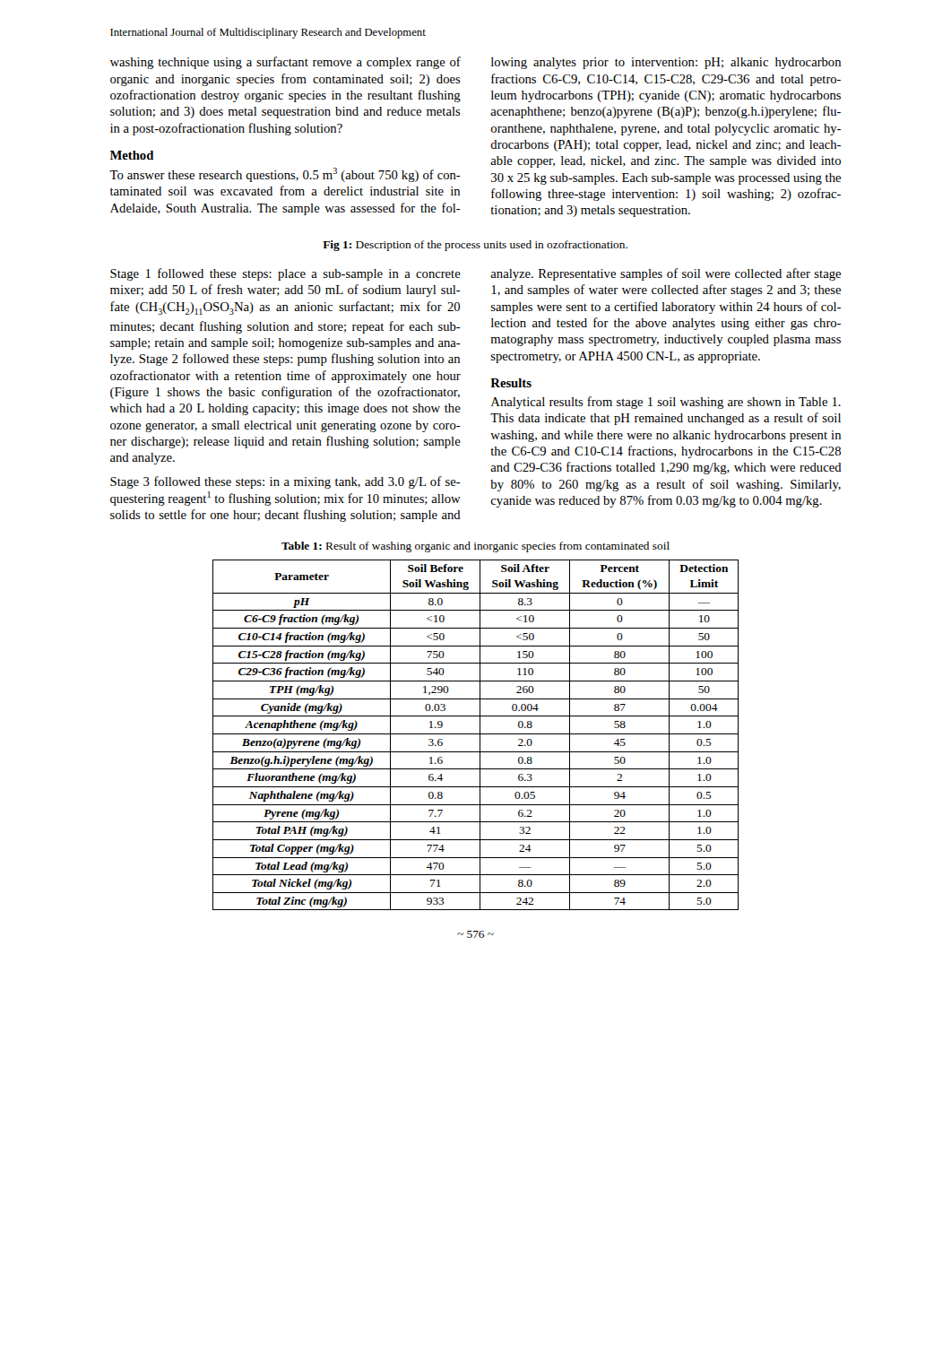International Journal of Multidisciplinary Research and Development
washing technique using a surfactant remove a complex range of organic and inorganic species from contaminated soil; 2) does ozofractionation destroy organic species in the resultant flushing solution; and 3) does metal sequestration bind and reduce metals in a post-ozofractionation flushing solution?
Method
To answer these research questions, 0.5 m3 (about 750 kg) of contaminated soil was excavated from a derelict industrial site in Adelaide, South Australia. The sample was assessed for the following analytes prior to intervention: pH; alkanic hydrocarbon fractions C6-C9, C10-C14, C15-C28, C29-C36 and total petroleum hydrocarbons (TPH); cyanide (CN); aromatic hydrocarbons acenaphthene; benzo(a)pyrene (B(a)P); benzo(g.h.i)perylene; fluoranthene, naphthalene, pyrene, and total polycyclic aromatic hydrocarbons (PAH); total copper, lead, nickel and zinc; and leachable copper, lead, nickel, and zinc. The sample was divided into 30 x 25 kg sub-samples. Each sub-sample was processed using the following three-stage intervention: 1) soil washing; 2) ozofractionation; and 3) metals sequestration.
Fig 1: Description of the process units used in ozofractionation.
Stage 1 followed these steps: place a sub-sample in a concrete mixer; add 50 L of fresh water; add 50 mL of sodium lauryl sulfate (CH3(CH2)11OSO3Na) as an anionic surfactant; mix for 20 minutes; decant flushing solution and store; repeat for each sub-sample; retain and sample soil; homogenize sub-samples and analyze. Stage 2 followed these steps: pump flushing solution into an ozofractionator with a retention time of approximately one hour (Figure 1 shows the basic configuration of the ozofractionator, which had a 20 L holding capacity; this image does not show the ozone generator, a small electrical unit generating ozone by coroner discharge); release liquid and retain flushing solution; sample and analyze.
Stage 3 followed these steps: in a mixing tank, add 3.0 g/L of sequestering reagent1 to flushing solution; mix for 10 minutes; allow solids to settle for one hour; decant flushing solution; sample and analyze. Representative samples of soil were collected after stage 1, and samples of water were collected after stages 2 and 3; these samples were sent to a certified laboratory within 24 hours of collection and tested for the above analytes using either gas chromatography mass spectrometry, inductively coupled plasma mass spectrometry, or APHA 4500 CN-L, as appropriate.
Results
Analytical results from stage 1 soil washing are shown in Table 1. This data indicate that pH remained unchanged as a result of soil washing, and while there were no alkanic hydrocarbons present in the C6-C9 and C10-C14 fractions, hydrocarbons in the C15-C28 and C29-C36 fractions totalled 1,290 mg/kg, which were reduced by 80% to 260 mg/kg as a result of soil washing. Similarly, cyanide was reduced by 87% from 0.03 mg/kg to 0.004 mg/kg.
Table 1: Result of washing organic and inorganic species from contaminated soil
| Parameter | Soil Before Soil Washing | Soil After Soil Washing | Percent Reduction (%) | Detection Limit |
| --- | --- | --- | --- | --- |
| pH | 8.0 | 8.3 | 0 | — |
| C6-C9 fraction (mg/kg) | <10 | <10 | 0 | 10 |
| C10-C14 fraction (mg/kg) | <50 | <50 | 0 | 50 |
| C15-C28 fraction (mg/kg) | 750 | 150 | 80 | 100 |
| C29-C36 fraction (mg/kg) | 540 | 110 | 80 | 100 |
| TPH (mg/kg) | 1,290 | 260 | 80 | 50 |
| Cyanide (mg/kg) | 0.03 | 0.004 | 87 | 0.004 |
| Acenaphthene (mg/kg) | 1.9 | 0.8 | 58 | 1.0 |
| Benzo(a)pyrene (mg/kg) | 3.6 | 2.0 | 45 | 0.5 |
| Benzo(g.h.i)perylene (mg/kg) | 1.6 | 0.8 | 50 | 1.0 |
| Fluoranthene (mg/kg) | 6.4 | 6.3 | 2 | 1.0 |
| Naphthalene (mg/kg) | 0.8 | 0.05 | 94 | 0.5 |
| Pyrene (mg/kg) | 7.7 | 6.2 | 20 | 1.0 |
| Total PAH (mg/kg) | 41 | 32 | 22 | 1.0 |
| Total Copper (mg/kg) | 774 | 24 | 97 | 5.0 |
| Total Lead (mg/kg) | 470 | — | — | 5.0 |
| Total Nickel (mg/kg) | 71 | 8.0 | 89 | 2.0 |
| Total Zinc (mg/kg) | 933 | 242 | 74 | 5.0 |
~ 576 ~